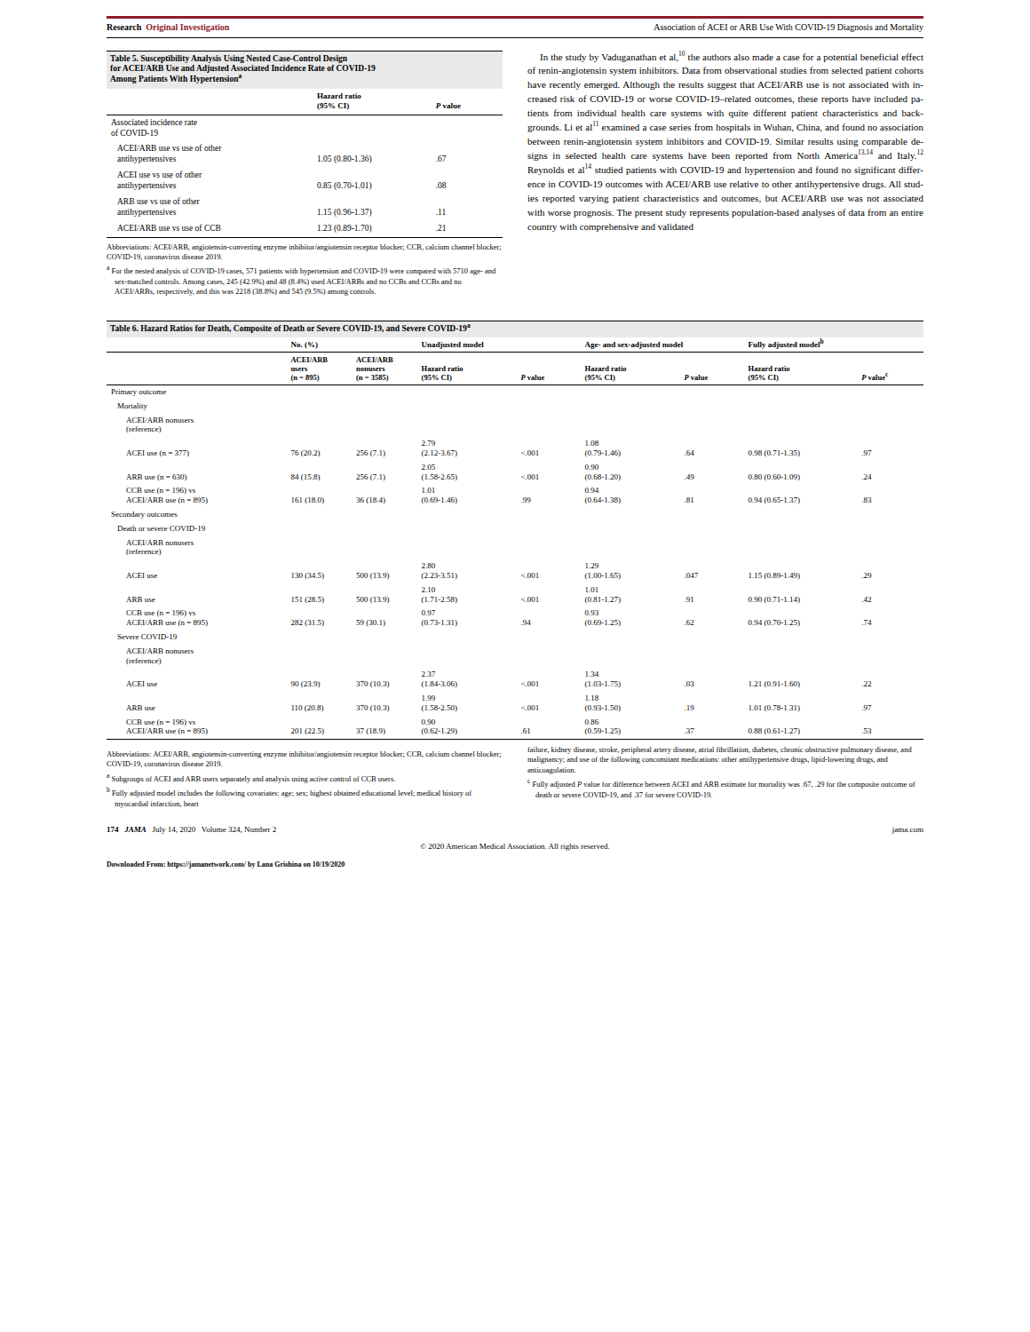Research Original Investigation
Association of ACEI or ARB Use With COVID-19 Diagnosis and Mortality
Table 5. Susceptibility Analysis Using Nested Case-Control Design for ACEI/ARB Use and Adjusted Associated Incidence Rate of COVID-19 Among Patients With Hypertension a
| | Hazard ratio (95% CI) | P value |
| --- | --- | --- |
| Associated incidence rate of COVID-19 | | |
| ACEI/ARB use vs use of other antihypertensives | 1.05 (0.80-1.36) | .67 |
| ACEI use vs use of other antihypertensives | 0.85 (0.70-1.01) | .08 |
| ARB use vs use of other antihypertensives | 1.15 (0.96-1.37) | .11 |
| ACEI/ARB use vs use of CCB | 1.23 (0.89-1.70) | .21 |
Abbreviations: ACEI/ARB, angiotensin-converting enzyme inhibitor/angiotensin receptor blocker; CCB, calcium channel blocker; COVID-19, coronavirus disease 2019.
a For the nested analysis of COVID-19 cases, 571 patients with hypertension and COVID-19 were compared with 5710 age- and sex-matched controls. Among cases, 245 (42.9%) and 48 (8.4%) used ACEI/ARBs and no CCBs and CCBs and no ACEI/ARBs, respectively, and this was 2218 (38.8%) and 545 (9.5%) among controls.
In the study by Vaduganathan et al,10 the authors also made a case for a potential beneficial effect of renin-angiotensin system inhibitors. Data from observational studies from selected patient cohorts have recently emerged. Although the results suggest that ACEI/ARB use is not associated with increased risk of COVID-19 or worse COVID-19–related outcomes, these reports have included patients from individual health care systems with quite different patient characteristics and backgrounds. Li et al11 examined a case series from hospitals in Wuhan, China, and found no association between renin-angiotensin system inhibitors and COVID-19. Similar results using comparable designs in selected health care systems have been reported from North America13,14 and Italy.12 Reynolds et al14 studied patients with COVID-19 and hypertension and found no significant difference in COVID-19 outcomes with ACEI/ARB use relative to other antihypertensive drugs. All studies reported varying patient characteristics and outcomes, but ACEI/ARB use was not associated with worse prognosis. The present study represents population-based analyses of data from an entire country with comprehensive and validated
Table 6. Hazard Ratios for Death, Composite of Death or Severe COVID-19, and Severe COVID-19 a
| | No. (%) | Unadjusted model | Age- and sex-adjusted model | Fully adjusted model b |
| --- | --- | --- | --- | --- |
| | ACEI/ARB users (n = 895) | ACEI/ARB nonusers (n = 3585) | Hazard ratio (95% CI) | P value | Hazard ratio (95% CI) | P value | Hazard ratio (95% CI) | P value c |
| Primary outcome | | | | | | | | |
| Mortality | | | | | | | | |
| ACEI/ARB nonusers (reference) | | | | | | | | |
| ACEI use (n = 377) | 76 (20.2) | 256 (7.1) | 2.79 (2.12-3.67) | <.001 | 1.08 (0.79-1.46) | .64 | 0.98 (0.71-1.35) | .97 |
| ARB use (n = 630) | 84 (15.8) | 256 (7.1) | 2.05 (1.58-2.65) | <.001 | 0.90 (0.68-1.20) | .49 | 0.80 (0.60-1.09) | .24 |
| CCB use (n = 196) vs ACEI/ARB use (n = 895) | 161 (18.0) | 36 (18.4) | 1.01 (0.69-1.46) | .99 | 0.94 (0.64-1.38) | .81 | 0.94 (0.65-1.37) | .83 |
| Secondary outcomes | | | | | | | | |
| Death or severe COVID-19 | | | | | | | | |
| ACEI/ARB nonusers (reference) | | | | | | | | |
| ACEI use | 130 (34.5) | 500 (13.9) | 2.80 (2.23-3.51) | <.001 | 1.29 (1.00-1.65) | .047 | 1.15 (0.89-1.49) | .29 |
| ARB use | 151 (28.5) | 500 (13.9) | 2.10 (1.71-2.58) | <.001 | 1.01 (0.81-1.27) | .91 | 0.90 (0.71-1.14) | .42 |
| CCB use (n = 196) vs ACEI/ARB use (n = 895) | 282 (31.5) | 59 (30.1) | 0.97 (0.73-1.31) | .94 | 0.93 (0.69-1.25) | .62 | 0.94 (0.70-1.25) | .74 |
| Severe COVID-19 | | | | | | | | |
| ACEI/ARB nonusers (reference) | | | | | | | | |
| ACEI use | 90 (23.9) | 370 (10.3) | 2.37 (1.84-3.06) | <.001 | 1.34 (1.03-1.75) | .03 | 1.21 (0.91-1.60) | .22 |
| ARB use | 110 (20.8) | 370 (10.3) | 1.99 (1.58-2.50) | <.001 | 1.18 (0.93-1.50) | .19 | 1.01 (0.78-1.31) | .97 |
| CCB use (n = 196) vs ACEI/ARB use (n = 895) | 201 (22.5) | 37 (18.9) | 0.90 (0.62-1.29) | .61 | 0.86 (0.59-1.25) | .37 | 0.88 (0.61-1.27) | .53 |
Abbreviations: ACEI/ARB, angiotensin-converting enzyme inhibitor/angiotensin receptor blocker; CCB, calcium channel blocker; COVID-19, coronavirus disease 2019.
a Subgroups of ACEI and ARB users separately and analysis using active control of CCB users.
b Fully adjusted model includes the following covariates: age; sex; highest obtained educational level; medical history of myocardial infarction, heart
failure, kidney disease, stroke, peripheral artery disease, atrial fibrillation, diabetes, chronic obstructive pulmonary disease, and malignancy; and use of the following concomitant medications: other antihypertensive drugs, lipid-lowering drugs, and anticoagulation.
c Fully adjusted P value for difference between ACEI and ARB estimate for mortality was .67, .29 for the composite outcome of death or severe COVID-19, and .37 for severe COVID-19.
174 JAMA July 14, 2020 Volume 324, Number 2
jama.com
© 2020 American Medical Association. All rights reserved.
Downloaded From: https://jamanetwork.com/ by Lana Grishina on 10/19/2020